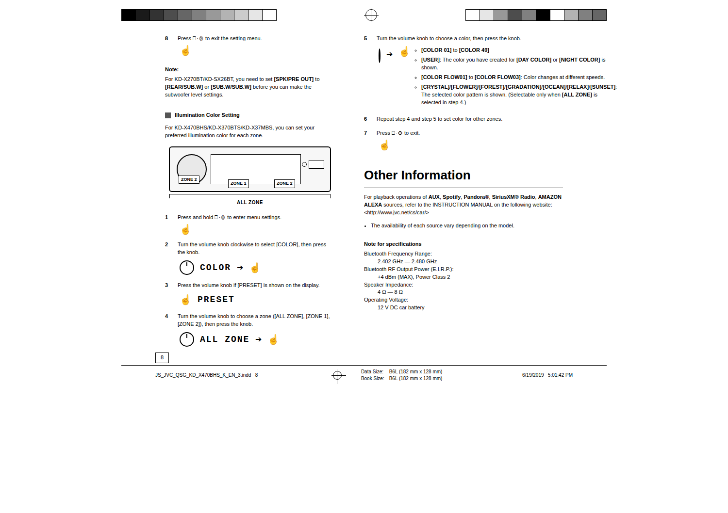8 Press ⎕·⚙ to exit the setting menu. ☝
Note:
For KD-X270BT/KD-SX26BT, you need to set [SPK/PRE OUT] to [REAR/SUB.W] or [SUB.W/SUB.W] before you can make the subwoofer level settings.
Illumination Color Setting
For KD-X470BHS/KD-X370BTS/KD-X37MBS, you can set your preferred illumination color for each zone.
ZONE 2
ZONE 1
ZONE 2
ALL ZONE
1 Press and hold ⎕·⚙ to enter menu settings. ☝
2 Turn the volume knob clockwise to select [COLOR], then press the knob.
COLOR ➔ ☝
3 Press the volume knob if [PRESET] is shown on the display.
☝ PRESET
4 Turn the volume knob to choose a zone ([ALL ZONE], [ZONE 1], [ZONE 2]), then press the knob.
ALL ZONE ➔ ☝
5 Turn the volume knob to choose a color, then press the knob.
➔ ☝
[COLOR 01] to [COLOR 49]
[USER]: The color you have created for [DAY COLOR] or [NIGHT COLOR] is shown.
[COLOR FLOW01] to [COLOR FLOW03]: Color changes at different speeds.
[CRYSTAL]/[FLOWER]/[FOREST]/[GRADATION]/[OCEAN]/[RELAX]/[SUNSET]: The selected color pattern is shown. (Selectable only when [ALL ZONE] is selected in step 4.)
6 Repeat step 4 and step 5 to set color for other zones.
7 Press ⎕·⚙ to exit. ☝
Other Information
For playback operations of AUX, Spotify, Pandora®, SiriusXM® Radio, AMAZON ALEXA sources, refer to the INSTRUCTION MANUAL on the following website: <http://www.jvc.net/cs/car/>
The availability of each source vary depending on the model.
Note for specifications
Bluetooth Frequency Range:
2.402 GHz — 2.480 GHz
Bluetooth RF Output Power (E.I.R.P.):
+4 dBm (MAX), Power Class 2
Speaker Impedance:
4 Ω — 8 Ω
Operating Voltage:
12 V DC car battery
8
JS_JVC_QSG_KD_X470BHS_K_EN_3.indd 8
| Data Size: | B6L (182 mm x 128 mm) |
| Book Size: | B6L (182 mm x 128 mm) |
6/19/2019 5:01:42 PM